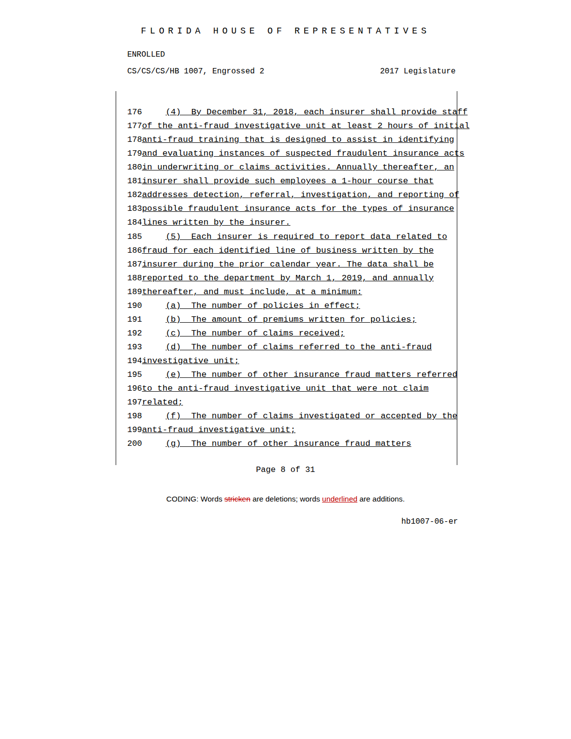FLORIDA HOUSE OF REPRESENTATIVES
ENROLLED
CS/CS/CS/HB 1007, Engrossed 2 2017 Legislature
| 176 | (4) By December 31, 2018, each insurer shall provide staff |
| 177 | of the anti-fraud investigative unit at least 2 hours of initial |
| 178 | anti-fraud training that is designed to assist in identifying |
| 179 | and evaluating instances of suspected fraudulent insurance acts |
| 180 | in underwriting or claims activities. Annually thereafter, an |
| 181 | insurer shall provide such employees a 1-hour course that |
| 182 | addresses detection, referral, investigation, and reporting of |
| 183 | possible fraudulent insurance acts for the types of insurance |
| 184 | lines written by the insurer. |
| 185 | (5) Each insurer is required to report data related to |
| 186 | fraud for each identified line of business written by the |
| 187 | insurer during the prior calendar year. The data shall be |
| 188 | reported to the department by March 1, 2019, and annually |
| 189 | thereafter, and must include, at a minimum: |
| 190 | (a) The number of policies in effect; |
| 191 | (b) The amount of premiums written for policies; |
| 192 | (c) The number of claims received; |
| 193 | (d) The number of claims referred to the anti-fraud |
| 194 | investigative unit; |
| 195 | (e) The number of other insurance fraud matters referred |
| 196 | to the anti-fraud investigative unit that were not claim |
| 197 | related; |
| 198 | (f) The number of claims investigated or accepted by the |
| 199 | anti-fraud investigative unit; |
| 200 | (g) The number of other insurance fraud matters |
Page 8 of 31
CODING: Words stricken are deletions; words underlined are additions.
hb1007-06-er